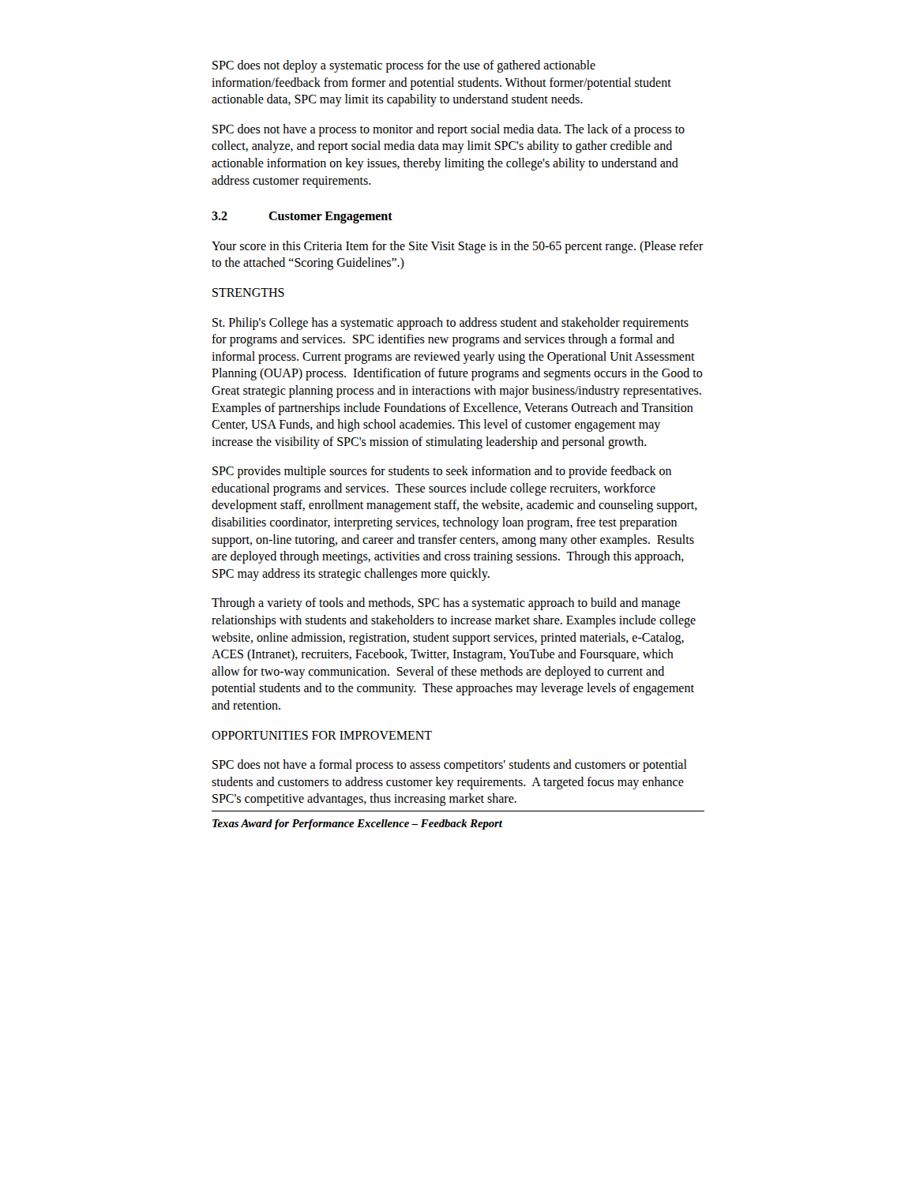SPC does not deploy a systematic process for the use of gathered actionable information/feedback from former and potential students. Without former/potential student actionable data, SPC may limit its capability to understand student needs.
SPC does not have a process to monitor and report social media data. The lack of a process to collect, analyze, and report social media data may limit SPC's ability to gather credible and actionable information on key issues, thereby limiting the college's ability to understand and address customer requirements.
3.2 Customer Engagement
Your score in this Criteria Item for the Site Visit Stage is in the 50-65 percent range. (Please refer to the attached “Scoring Guidelines”.)
STRENGTHS
St. Philip's College has a systematic approach to address student and stakeholder requirements for programs and services. SPC identifies new programs and services through a formal and informal process. Current programs are reviewed yearly using the Operational Unit Assessment Planning (OUAP) process. Identification of future programs and segments occurs in the Good to Great strategic planning process and in interactions with major business/industry representatives. Examples of partnerships include Foundations of Excellence, Veterans Outreach and Transition Center, USA Funds, and high school academies. This level of customer engagement may increase the visibility of SPC's mission of stimulating leadership and personal growth.
SPC provides multiple sources for students to seek information and to provide feedback on educational programs and services. These sources include college recruiters, workforce development staff, enrollment management staff, the website, academic and counseling support, disabilities coordinator, interpreting services, technology loan program, free test preparation support, on-line tutoring, and career and transfer centers, among many other examples. Results are deployed through meetings, activities and cross training sessions. Through this approach, SPC may address its strategic challenges more quickly.
Through a variety of tools and methods, SPC has a systematic approach to build and manage relationships with students and stakeholders to increase market share. Examples include college website, online admission, registration, student support services, printed materials, e-Catalog, ACES (Intranet), recruiters, Facebook, Twitter, Instagram, YouTube and Foursquare, which allow for two-way communication. Several of these methods are deployed to current and potential students and to the community. These approaches may leverage levels of engagement and retention.
OPPORTUNITIES FOR IMPROVEMENT
SPC does not have a formal process to assess competitors' students and customers or potential students and customers to address customer key requirements. A targeted focus may enhance SPC's competitive advantages, thus increasing market share.
Texas Award for Performance Excellence – Feedback Report